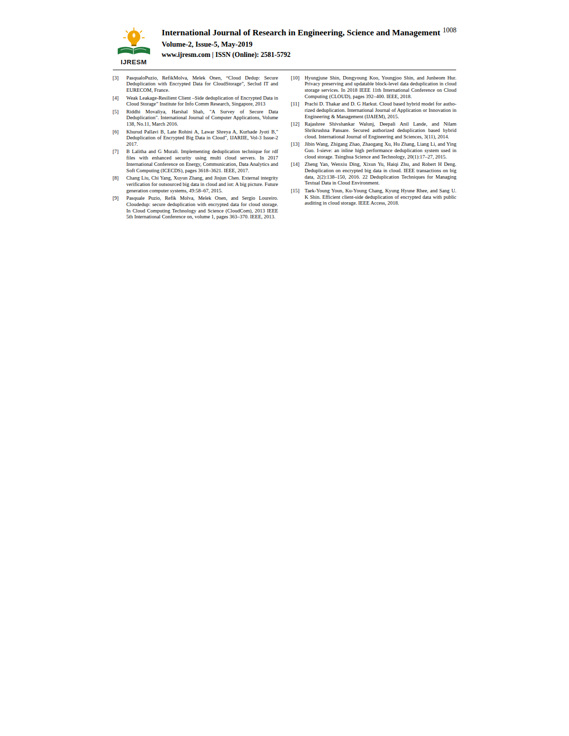1008
IJRESM
International Journal of Research in Engineering, Science and Management
Volume-2, Issue-5, May-2019
www.ijresm.com | ISSN (Online): 2581-5792
[3] PasqualoPuzio, RefikMolva, Melek Onen, “Cloud Dedup: Secure Deduplication with Encrypted Data for CloudStorage”, Seclud IT and EURECOM, France.
[4] Weak Leakage-Resilient Client –Side deduplication of Encrypted Data in Cloud Storage” Institute for Info Comm Research, Singapore, 2013
[5] Riddhi Movaliya, Harshal Shah, "A Survey of Secure Data Deduplication". International Journal of Computer Applications, Volume 138, No.11, March 2016.
[6] Khurud Pallavi B, Late Rohini A, Lawar Shreya A, Kurhade Jyoti B," Deduplication of Encrypted Big Data in Cloud", IJARIIE, Vol-3 Issue-2 2017.
[7] B Lalitha and G Murali. Implementing deduplication technique for rdf files with enhanced security using multi cloud servers. In 2017 International Conference on Energy, Communication, Data Analytics and Soft Computing (ICECDS), pages 3618–3621. IEEE, 2017.
[8] Chang Liu, Chi Yang, Xuyun Zhang, and Jinjun Chen. External integrity verification for outsourced big data in cloud and iot: A big picture. Future generation computer systems, 49:58–67, 2015.
[9] Pasquale Puzio, Refik Molva, Melek Onen, and Sergio Loureiro. Cloudedup: secure deduplication with encrypted data for cloud storage. In Cloud Computing Technology and Science (CloudCom), 2013 IEEE 5th International Conference on, volume 1, pages 363–370. IEEE, 2013.
[10] Hyungjune Shin, Dongyoung Koo, Youngjoo Shin, and Junbeom Hur. Privacy preserving and updatable block-level data deduplication in cloud storage services. In 2018 IEEE 11th International Conference on Cloud Computing (CLOUD), pages 392–400. IEEE, 2018.
[11] Prachi D. Thakar and D. G Harkut. Cloud based hybrid model for authorized deduplication. International Journal of Application or Innovation in Engineering & Management (IJAIEM), 2015.
[12] Rajashree Shivshankar Walunj, Deepali Anil Lande, and Nilam Shrikrushna Pansare. Secured authorized deduplication based hybrid cloud. International Journal of Engineering and Sciences, 3(11), 2014.
[13] Jibin Wang, Zhigang Zhao, Zhaogang Xu, Hu Zhang, Liang Li, and Ying Guo. I-sieve: an inline high performance deduplication system used in cloud storage. Tsinghua Science and Technology, 20(1):17–27, 2015.
[14] Zheng Yan, Wenxiu Ding, Xixun Yu, Haiqi Zhu, and Robert H Deng. Deduplication on encrypted big data in cloud. IEEE transactions on big data, 2(2):138–150, 2016. 22 Deduplication Techniques for Managing Textual Data in Cloud Environment.
[15] Taek-Young Youn, Ku-Young Chang, Kyung Hyune Rhee, and Sang U. K Shin. Efficient client-side deduplication of encrypted data with public auditing in cloud storage. IEEE Access, 2018.